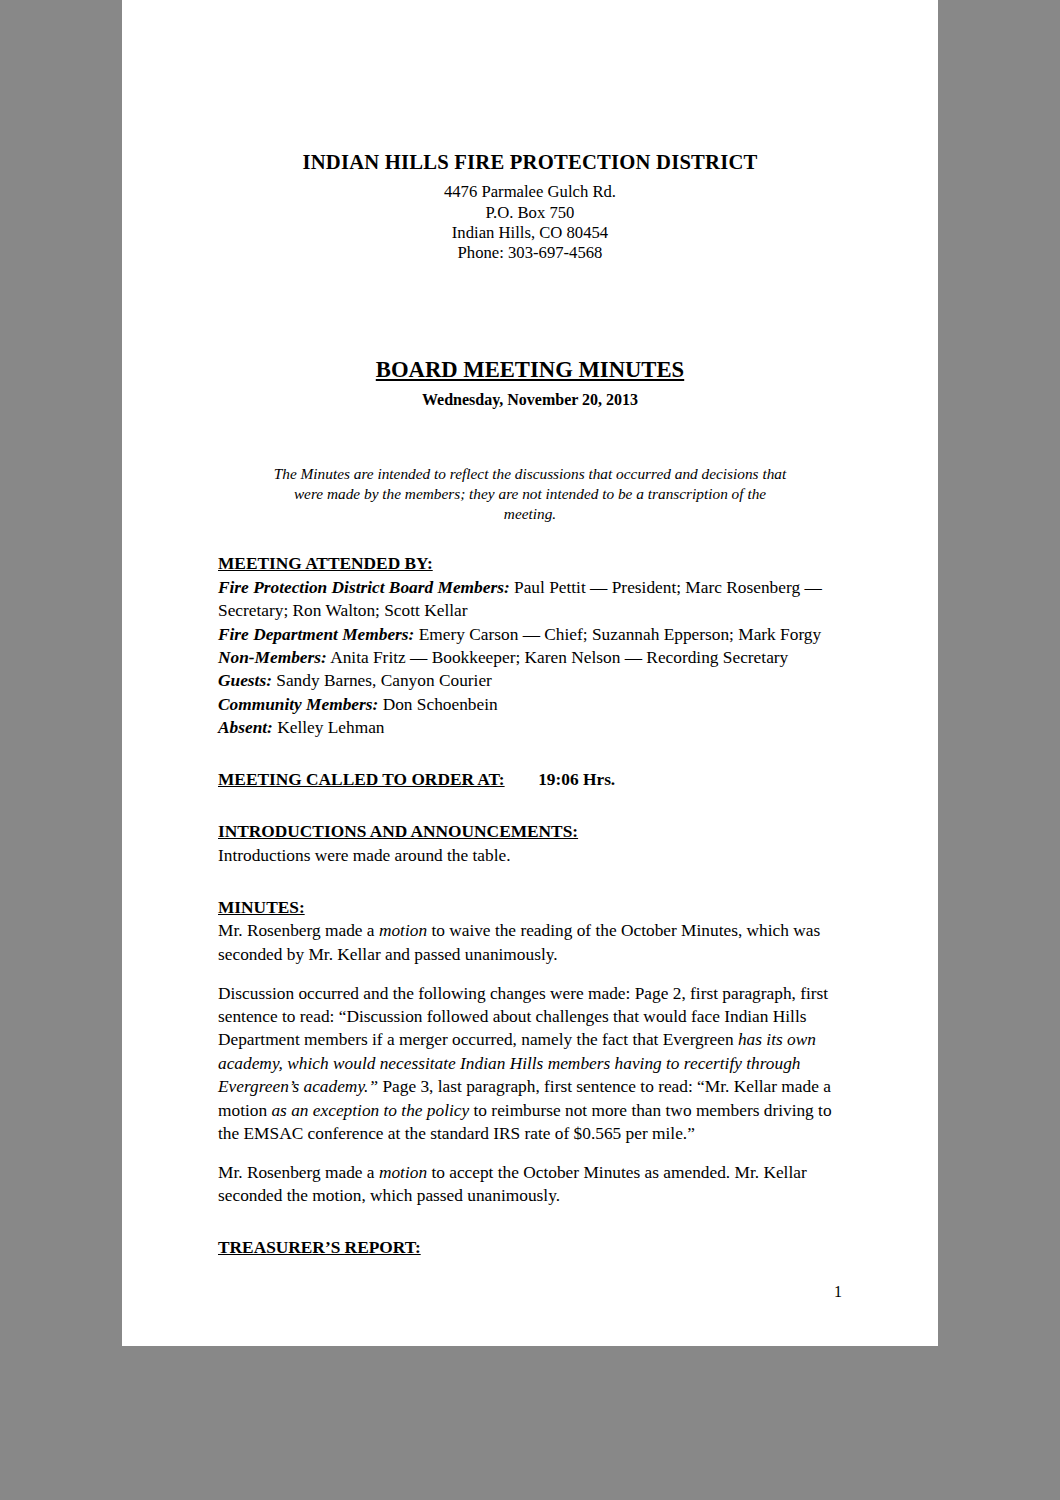INDIAN HILLS FIRE PROTECTION DISTRICT
4476 Parmalee Gulch Rd.
P.O. Box 750
Indian Hills, CO 80454
Phone: 303-697-4568
BOARD MEETING MINUTES
Wednesday, November 20, 2013
The Minutes are intended to reflect the discussions that occurred and decisions that were made by the members; they are not intended to be a transcription of the meeting.
MEETING ATTENDED BY:
Fire Protection District Board Members: Paul Pettit — President; Marc Rosenberg — Secretary; Ron Walton; Scott Kellar
Fire Department Members: Emery Carson — Chief; Suzannah Epperson; Mark Forgy
Non-Members: Anita Fritz — Bookkeeper; Karen Nelson — Recording Secretary
Guests: Sandy Barnes, Canyon Courier
Community Members: Don Schoenbein
Absent: Kelley Lehman
MEETING CALLED TO ORDER AT:
19:06 Hrs.
INTRODUCTIONS AND ANNOUNCEMENTS:
Introductions were made around the table.
MINUTES:
Mr. Rosenberg made a motion to waive the reading of the October Minutes, which was seconded by Mr. Kellar and passed unanimously.
Discussion occurred and the following changes were made: Page 2, first paragraph, first sentence to read: “Discussion followed about challenges that would face Indian Hills Department members if a merger occurred, namely the fact that Evergreen has its own academy, which would necessitate Indian Hills members having to recertify through Evergreen’s academy.” Page 3, last paragraph, first sentence to read: “Mr. Kellar made a motion as an exception to the policy to reimburse not more than two members driving to the EMSAC conference at the standard IRS rate of $0.565 per mile.”
Mr. Rosenberg made a motion to accept the October Minutes as amended. Mr. Kellar seconded the motion, which passed unanimously.
TREASURER’S REPORT:
1